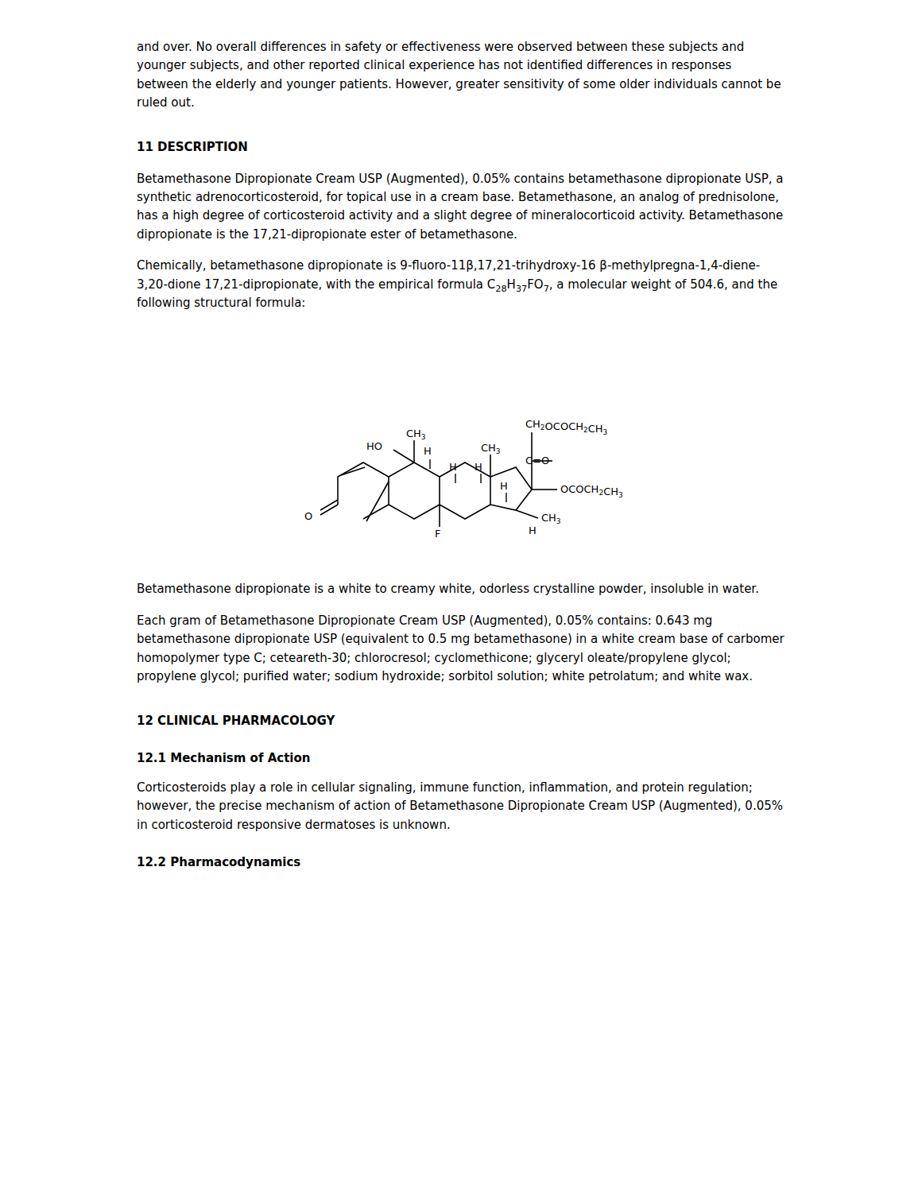and over. No overall differences in safety or effectiveness were observed between these subjects and younger subjects, and other reported clinical experience has not identified differences in responses between the elderly and younger patients. However, greater sensitivity of some older individuals cannot be ruled out.
11 DESCRIPTION
Betamethasone Dipropionate Cream USP (Augmented), 0.05% contains betamethasone dipropionate USP, a synthetic adrenocorticosteroid, for topical use in a cream base. Betamethasone, an analog of prednisolone, has a high degree of corticosteroid activity and a slight degree of mineralocorticoid activity. Betamethasone dipropionate is the 17,21-dipropionate ester of betamethasone.
Chemically, betamethasone dipropionate is 9-fluoro-11β,17,21-trihydroxy-16 β-methylpregna-1,4-diene-3,20-dione 17,21-dipropionate, with the empirical formula C28H37FO7, a molecular weight of 504.6, and the following structural formula:
O HO CH3 CH3 F H H H H CH2OCOCH2CH3 C=O OCOCH2CH3 CH3 H
Betamethasone dipropionate is a white to creamy white, odorless crystalline powder, insoluble in water.
Each gram of Betamethasone Dipropionate Cream USP (Augmented), 0.05% contains: 0.643 mg betamethasone dipropionate USP (equivalent to 0.5 mg betamethasone) in a white cream base of carbomer homopolymer type C; ceteareth-30; chlorocresol; cyclomethicone; glyceryl oleate/propylene glycol; propylene glycol; purified water; sodium hydroxide; sorbitol solution; white petrolatum; and white wax.
12 CLINICAL PHARMACOLOGY
12.1 Mechanism of Action
Corticosteroids play a role in cellular signaling, immune function, inflammation, and protein regulation; however, the precise mechanism of action of Betamethasone Dipropionate Cream USP (Augmented), 0.05% in corticosteroid responsive dermatoses is unknown.
12.2 Pharmacodynamics